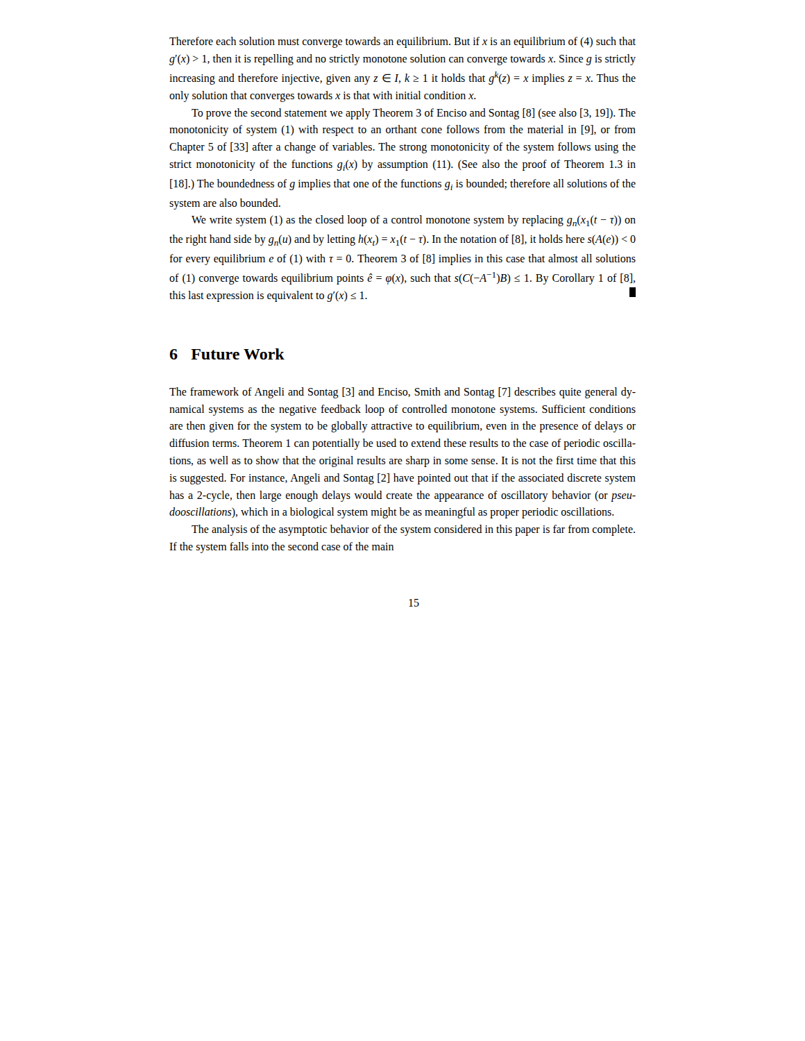Therefore each solution must converge towards an equilibrium. But if x is an equilibrium of (4) such that g′(x) > 1, then it is repelling and no strictly monotone solution can converge towards x. Since g is strictly increasing and therefore injective, given any z ∈ I, k ≥ 1 it holds that gk(z) = x implies z = x. Thus the only solution that converges towards x is that with initial condition x.
To prove the second statement we apply Theorem 3 of Enciso and Sontag [8] (see also [3, 19]). The monotonicity of system (1) with respect to an orthant cone follows from the material in [9], or from Chapter 5 of [33] after a change of variables. The strong monotonicity of the system follows using the strict monotonicity of the functions gi(x) by assumption (11). (See also the proof of Theorem 1.3 in [18].) The boundedness of g implies that one of the functions gi is bounded; therefore all solutions of the system are also bounded.
We write system (1) as the closed loop of a control monotone system by replacing gn(x1(t − τ)) on the right hand side by gn(u) and by letting h(xt) = x1(t − τ). In the notation of [8], it holds here s(A(e)) < 0 for every equilibrium e of (1) with τ = 0. Theorem 3 of [8] implies in this case that almost all solutions of (1) converge towards equilibrium points ê = φ(x), such that s(C(−A−1)B) ≤ 1. By Corollary 1 of [8], this last expression is equivalent to g′(x) ≤ 1.
6 Future Work
The framework of Angeli and Sontag [3] and Enciso, Smith and Sontag [7] describes quite general dynamical systems as the negative feedback loop of controlled monotone systems. Sufficient conditions are then given for the system to be globally attractive to equilibrium, even in the presence of delays or diffusion terms. Theorem 1 can potentially be used to extend these results to the case of periodic oscillations, as well as to show that the original results are sharp in some sense. It is not the first time that this is suggested. For instance, Angeli and Sontag [2] have pointed out that if the associated discrete system has a 2-cycle, then large enough delays would create the appearance of oscillatory behavior (or pseudooscillations), which in a biological system might be as meaningful as proper periodic oscillations.
The analysis of the asymptotic behavior of the system considered in this paper is far from complete. If the system falls into the second case of the main
15